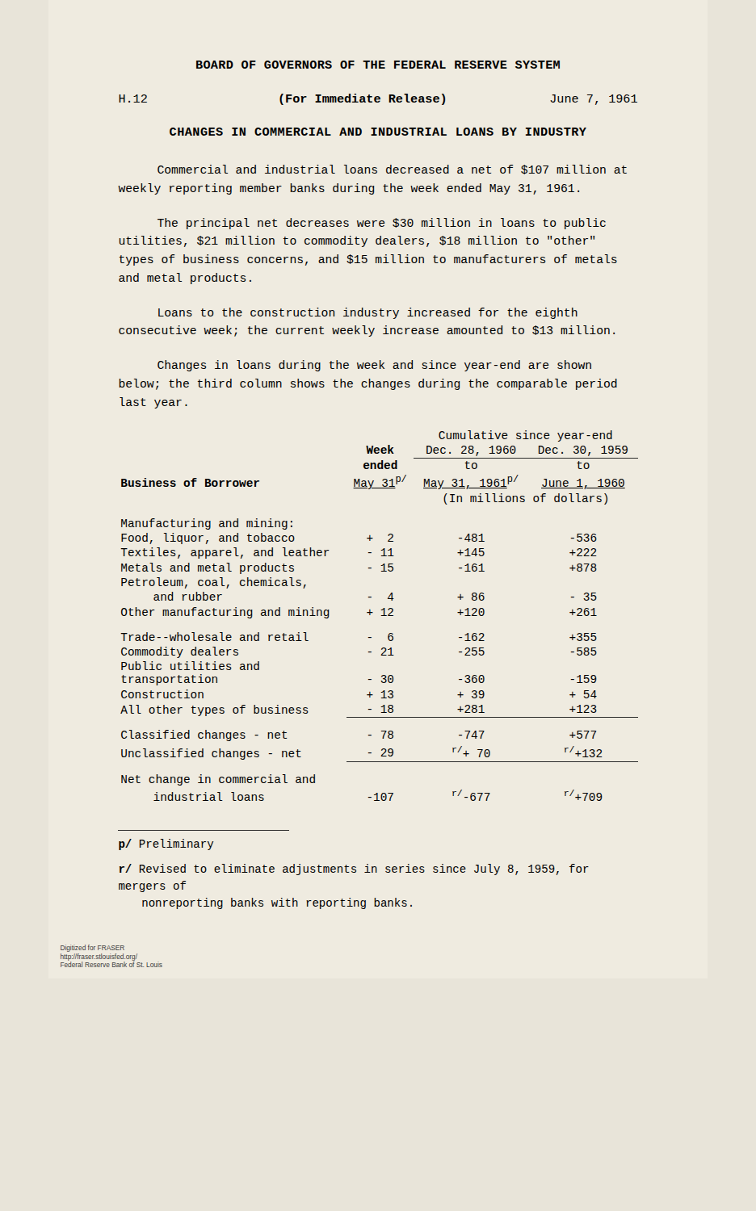BOARD OF GOVERNORS OF THE FEDERAL RESERVE SYSTEM
H.12
(For Immediate Release)
June 7, 1961
CHANGES IN COMMERCIAL AND INDUSTRIAL LOANS BY INDUSTRY
Commercial and industrial loans decreased a net of $107 million at weekly reporting member banks during the week ended May 31, 1961.
The principal net decreases were $30 million in loans to public utilities, $21 million to commodity dealers, $18 million to "other" types of business concerns, and $15 million to manufacturers of metals and metal products.
Loans to the construction industry increased for the eighth consecutive week; the current weekly increase amounted to $13 million.
Changes in loans during the week and since year-end are shown below; the third column shows the changes during the comparable period last year.
| | | Cumulative since year-end |
| | Week | Dec. 28, 1960 | Dec. 30, 1959 |
| | ended | to | to |
| Business of Borrower | May 31 p/ | May 31, 1961 p/ | June 1, 1960 |
| | | (In millions of dollars) |
| Manufacturing and mining: | | | |
| Food, liquor, and tobacco | + 2 | -481 | -536 |
| Textiles, apparel, and leather | - 11 | +145 | +222 |
| Metals and metal products | - 15 | -161 | +878 |
| Petroleum, coal, chemicals, | | | |
| and rubber | - 4 | + 86 | - 35 |
| Other manufacturing and mining | + 12 | +120 | +261 |
| Trade--wholesale and retail | - 6 | -162 | +355 |
| Commodity dealers | - 21 | -255 | -585 |
| Public utilities and transportation | - 30 | -360 | -159 |
| Construction | + 13 | + 39 | + 54 |
| All other types of business | - 18 | +281 | +123 |
| Classified changes - net | - 78 | -747 | +577 |
| Unclassified changes - net | - 29 | r/ + 70 | r/ +132 |
| Net change in commercial and | | | |
| industrial loans | -107 | r/ -677 | r/ +709 |
p/ Preliminary
r/ Revised to eliminate adjustments in series since July 8, 1959, for mergers of
nonreporting banks with reporting banks.
Digitized for FRASER
http://fraser.stlouisfed.org/
Federal Reserve Bank of St. Louis